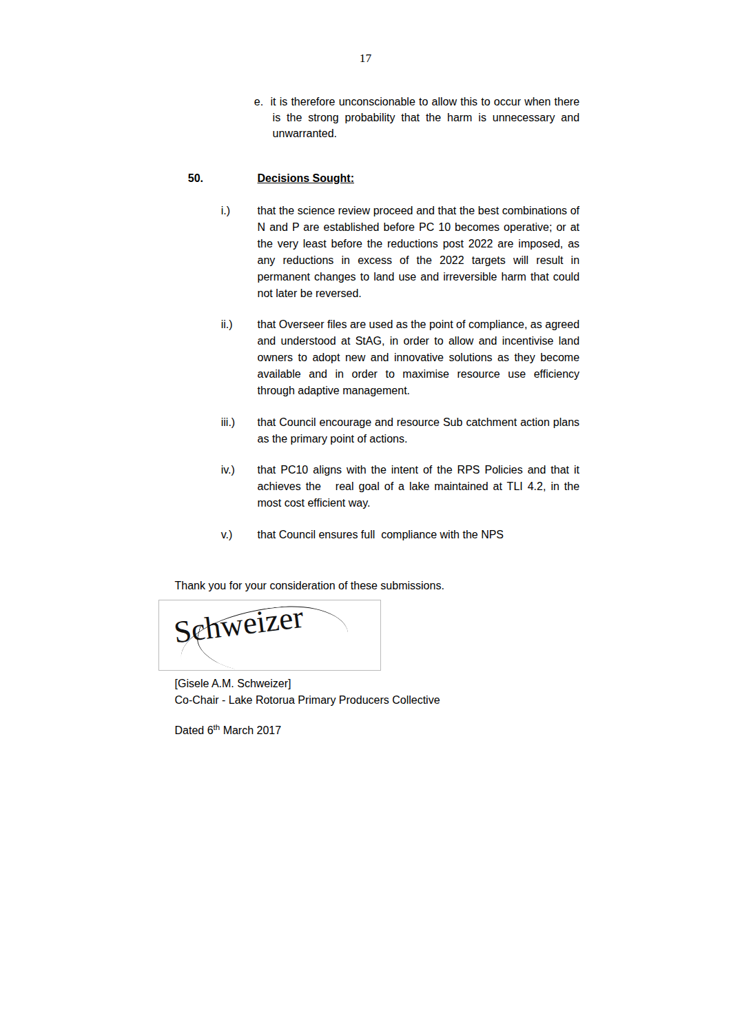17
e. it is therefore unconscionable to allow this to occur when there is the strong probability that the harm is unnecessary and unwarranted.
50. Decisions Sought:
i.) that the science review proceed and that the best combinations of N and P are established before PC 10 becomes operative; or at the very least before the reductions post 2022 are imposed, as any reductions in excess of the 2022 targets will result in permanent changes to land use and irreversible harm that could not later be reversed.
ii.) that Overseer files are used as the point of compliance, as agreed and understood at StAG, in order to allow and incentivise land owners to adopt new and innovative solutions as they become available and in order to maximise resource use efficiency through adaptive management.
iii.) that Council encourage and resource Sub catchment action plans as the primary point of actions.
iv.) that PC10 aligns with the intent of the RPS Policies and that it achieves the real goal of a lake maintained at TLI 4.2, in the most cost efficient way.
v.) that Council ensures full compliance with the NPS
Thank you for your consideration of these submissions.
Schweizer
[Gisele A.M. Schweizer]
Co-Chair - Lake Rotorua Primary Producers Collective
Dated 6th March 2017